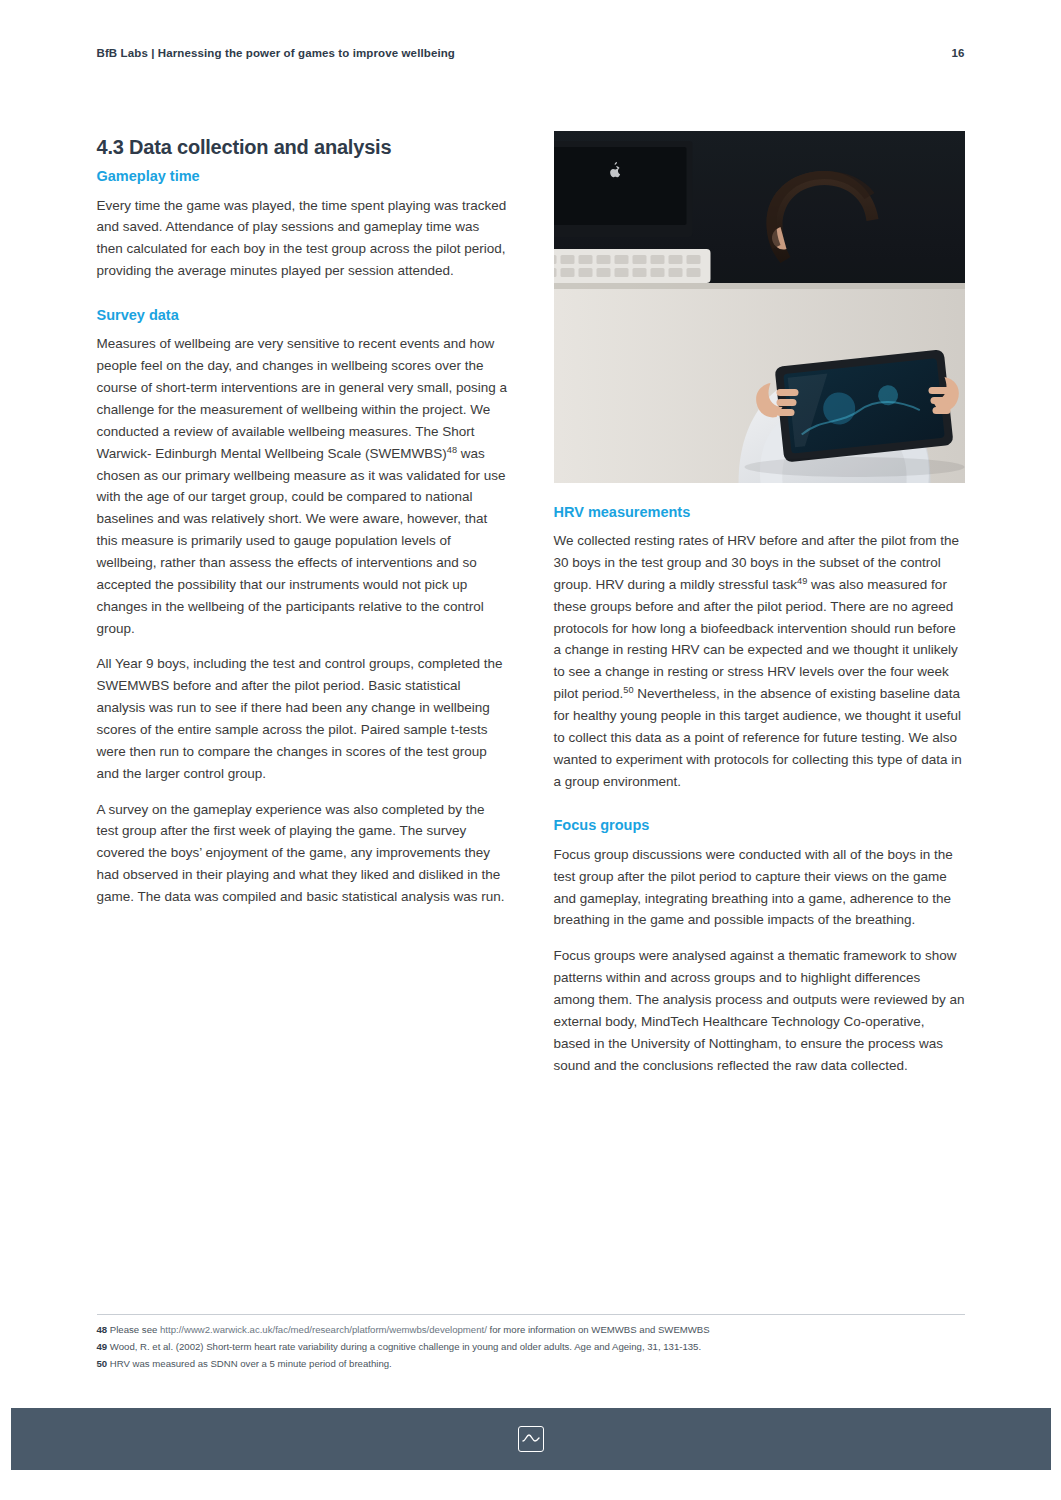BfB Labs | Harnessing the power of games to improve wellbeing
16
4.3 Data collection and analysis
Gameplay time
Every time the game was played, the time spent playing was tracked and saved. Attendance of play sessions and gameplay time was then calculated for each boy in the test group across the pilot period, providing the average minutes played per session attended.
Survey data
Measures of wellbeing are very sensitive to recent events and how people feel on the day, and changes in wellbeing scores over the course of short-term interventions are in general very small, posing a challenge for the measurement of wellbeing within the project. We conducted a review of available wellbeing measures. The Short Warwick- Edinburgh Mental Wellbeing Scale (SWEMWBS)48 was chosen as our primary wellbeing measure as it was validated for use with the age of our target group, could be compared to national baselines and was relatively short. We were aware, however, that this measure is primarily used to gauge population levels of wellbeing, rather than assess the effects of interventions and so accepted the possibility that our instruments would not pick up changes in the wellbeing of the participants relative to the control group.
All Year 9 boys, including the test and control groups, completed the SWEMWBS before and after the pilot period. Basic statistical analysis was run to see if there had been any change in wellbeing scores of the entire sample across the pilot. Paired sample t-tests were then run to compare the changes in scores of the test group and the larger control group.
A survey on the gameplay experience was also completed by the test group after the first week of playing the game. The survey covered the boys’ enjoyment of the game, any improvements they had observed in their playing and what they liked and disliked in the game. The data was compiled and basic statistical analysis was run.
HRV measurements
We collected resting rates of HRV before and after the pilot from the 30 boys in the test group and 30 boys in the subset of the control group. HRV during a mildly stressful task49 was also measured for these groups before and after the pilot period. There are no agreed protocols for how long a biofeedback intervention should run before a change in resting HRV can be expected and we thought it unlikely to see a change in resting or stress HRV levels over the four week pilot period.50 Nevertheless, in the absence of existing baseline data for healthy young people in this target audience, we thought it useful to collect this data as a point of reference for future testing. We also wanted to experiment with protocols for collecting this type of data in a group environment.
Focus groups
Focus group discussions were conducted with all of the boys in the test group after the pilot period to capture their views on the game and gameplay, integrating breathing into a game, adherence to the breathing in the game and possible impacts of the breathing.
Focus groups were analysed against a thematic framework to show patterns within and across groups and to highlight differences among them. The analysis process and outputs were reviewed by an external body, MindTech Healthcare Technology Co-operative, based in the University of Nottingham, to ensure the process was sound and the conclusions reflected the raw data collected.
48 Please see http://www2.warwick.ac.uk/fac/med/research/platform/wemwbs/development/ for more information on WEMWBS and SWEMWBS
49 Wood, R. et al. (2002) Short-term heart rate variability during a cognitive challenge in young and older adults. Age and Ageing, 31, 131-135.
50 HRV was measured as SDNN over a 5 minute period of breathing.